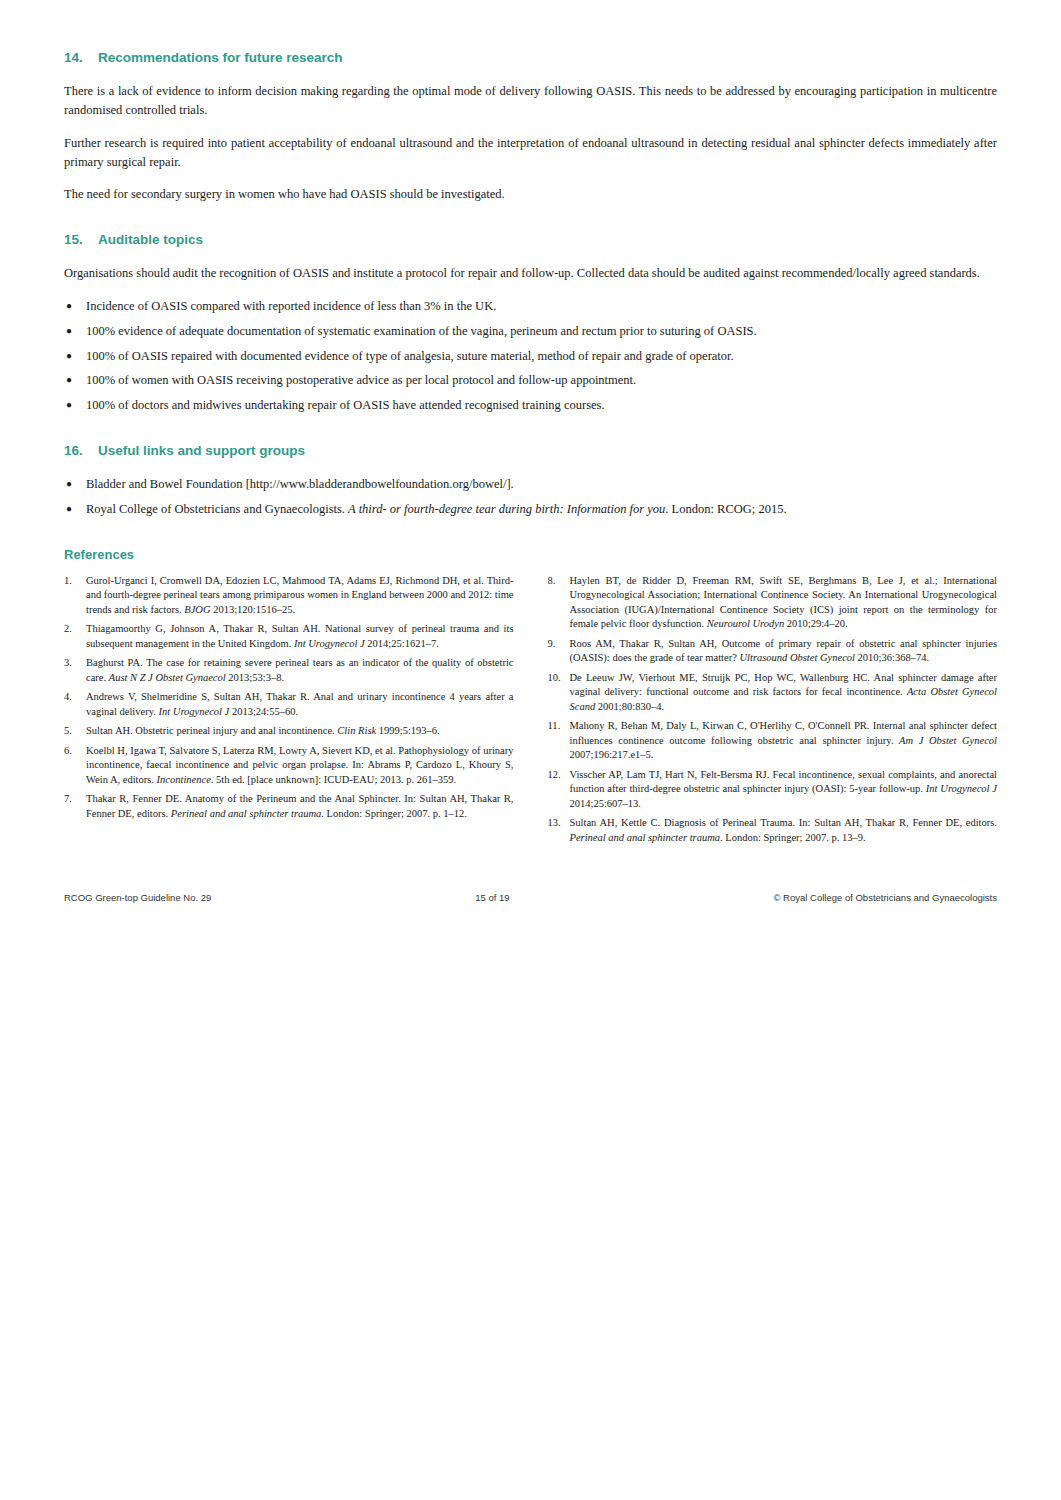14. Recommendations for future research
There is a lack of evidence to inform decision making regarding the optimal mode of delivery following OASIS. This needs to be addressed by encouraging participation in multicentre randomised controlled trials.
Further research is required into patient acceptability of endoanal ultrasound and the interpretation of endoanal ultrasound in detecting residual anal sphincter defects immediately after primary surgical repair.
The need for secondary surgery in women who have had OASIS should be investigated.
15. Auditable topics
Organisations should audit the recognition of OASIS and institute a protocol for repair and follow-up. Collected data should be audited against recommended/locally agreed standards.
Incidence of OASIS compared with reported incidence of less than 3% in the UK.
100% evidence of adequate documentation of systematic examination of the vagina, perineum and rectum prior to suturing of OASIS.
100% of OASIS repaired with documented evidence of type of analgesia, suture material, method of repair and grade of operator.
100% of women with OASIS receiving postoperative advice as per local protocol and follow-up appointment.
100% of doctors and midwives undertaking repair of OASIS have attended recognised training courses.
16. Useful links and support groups
Bladder and Bowel Foundation [http://www.bladderandbowelfoundation.org/bowel/].
Royal College of Obstetricians and Gynaecologists. A third- or fourth-degree tear during birth: Information for you. London: RCOG; 2015.
References
Gurol-Urganci I, Cromwell DA, Edozien LC, Mahmood TA, Adams EJ, Richmond DH, et al. Third- and fourth-degree perineal tears among primiparous women in England between 2000 and 2012: time trends and risk factors. BJOG 2013;120:1516–25.
Thiagamoorthy G, Johnson A, Thakar R, Sultan AH. National survey of perineal trauma and its subsequent management in the United Kingdom. Int Urogynecol J 2014;25:1621–7.
Baghurst PA. The case for retaining severe perineal tears as an indicator of the quality of obstetric care. Aust N Z J Obstet Gynaecol 2013;53:3–8.
Andrews V, Shelmeridine S, Sultan AH, Thakar R. Anal and urinary incontinence 4 years after a vaginal delivery. Int Urogynecol J 2013;24:55–60.
Sultan AH. Obstetric perineal injury and anal incontinence. Clin Risk 1999;5:193–6.
Koelbl H, Igawa T, Salvatore S, Laterza RM, Lowry A, Sievert KD, et al. Pathophysiology of urinary incontinence, faecal incontinence and pelvic organ prolapse. In: Abrams P, Cardozo L, Khoury S, Wein A, editors. Incontinence. 5th ed. [place unknown]: ICUD-EAU; 2013. p. 261–359.
Thakar R, Fenner DE. Anatomy of the Perineum and the Anal Sphincter. In: Sultan AH, Thakar R, Fenner DE, editors. Perineal and anal sphincter trauma. London: Springer; 2007. p. 1–12.
Haylen BT, de Ridder D, Freeman RM, Swift SE, Berghmans B, Lee J, et al.; International Urogynecological Association; International Continence Society. An International Urogynecological Association (IUGA)/International Continence Society (ICS) joint report on the terminology for female pelvic floor dysfunction. Neurourol Urodyn 2010;29:4–20.
Roos AM, Thakar R, Sultan AH, Outcome of primary repair of obstetric anal sphincter injuries (OASIS): does the grade of tear matter? Ultrasound Obstet Gynecol 2010;36:368–74.
De Leeuw JW, Vierhout ME, Struijk PC, Hop WC, Wallenburg HC. Anal sphincter damage after vaginal delivery: functional outcome and risk factors for fecal incontinence. Acta Obstet Gynecol Scand 2001;80:830–4.
Mahony R, Behan M, Daly L, Kirwan C, O'Herlihy C, O'Connell PR. Internal anal sphincter defect influences continence outcome following obstetric anal sphincter injury. Am J Obstet Gynecol 2007;196:217.e1–5.
Visscher AP, Lam TJ, Hart N, Felt-Bersma RJ. Fecal incontinence, sexual complaints, and anorectal function after third-degree obstetric anal sphincter injury (OASI): 5-year follow-up. Int Urogynecol J 2014;25:607–13.
Sultan AH, Kettle C. Diagnosis of Perineal Trauma. In: Sultan AH, Thakar R, Fenner DE, editors. Perineal and anal sphincter trauma. London: Springer; 2007. p. 13–9.
RCOG Green-top Guideline No. 29
15 of 19
© Royal College of Obstetricians and Gynaecologists